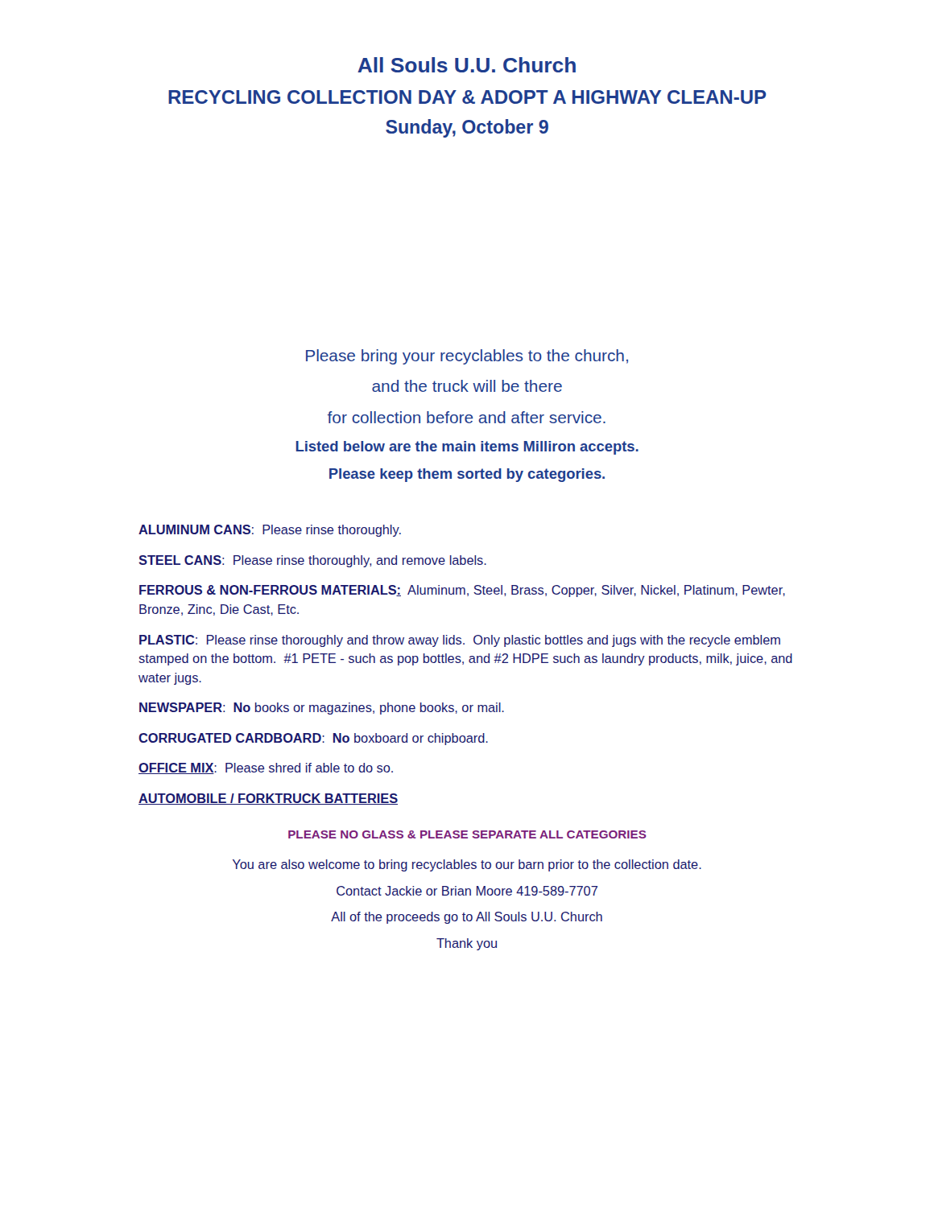All Souls U.U. Church
Recycling Collection Day & Adopt a Highway Clean-Up
Sunday, October 9
Please bring your recyclables to the church,
and the truck will be there
for collection before and after service.
Listed below are the main items Milliron accepts.
Please keep them sorted by categories.
ALUMINUM CANS: Please rinse thoroughly.
STEEL CANS: Please rinse thoroughly, and remove labels.
FERROUS & NON-FERROUS MATERIALS: Aluminum, Steel, Brass, Copper, Silver, Nickel, Platinum, Pewter, Bronze, Zinc, Die Cast, Etc.
PLASTIC: Please rinse thoroughly and throw away lids. Only plastic bottles and jugs with the recycle emblem stamped on the bottom. #1 PETE - such as pop bottles, and #2 HDPE such as laundry products, milk, juice, and water jugs.
NEWSPAPER: No books or magazines, phone books, or mail.
CORRUGATED CARDBOARD: No boxboard or chipboard.
OFFICE MIX: Please shred if able to do so.
AUTOMOBILE / FORKTRUCK BATTERIES
PLEASE NO GLASS & PLEASE SEPARATE ALL CATEGORIES
You are also welcome to bring recyclables to our barn prior to the collection date.
Contact Jackie or Brian Moore 419-589-7707
All of the proceeds go to All Souls U.U. Church
Thank you